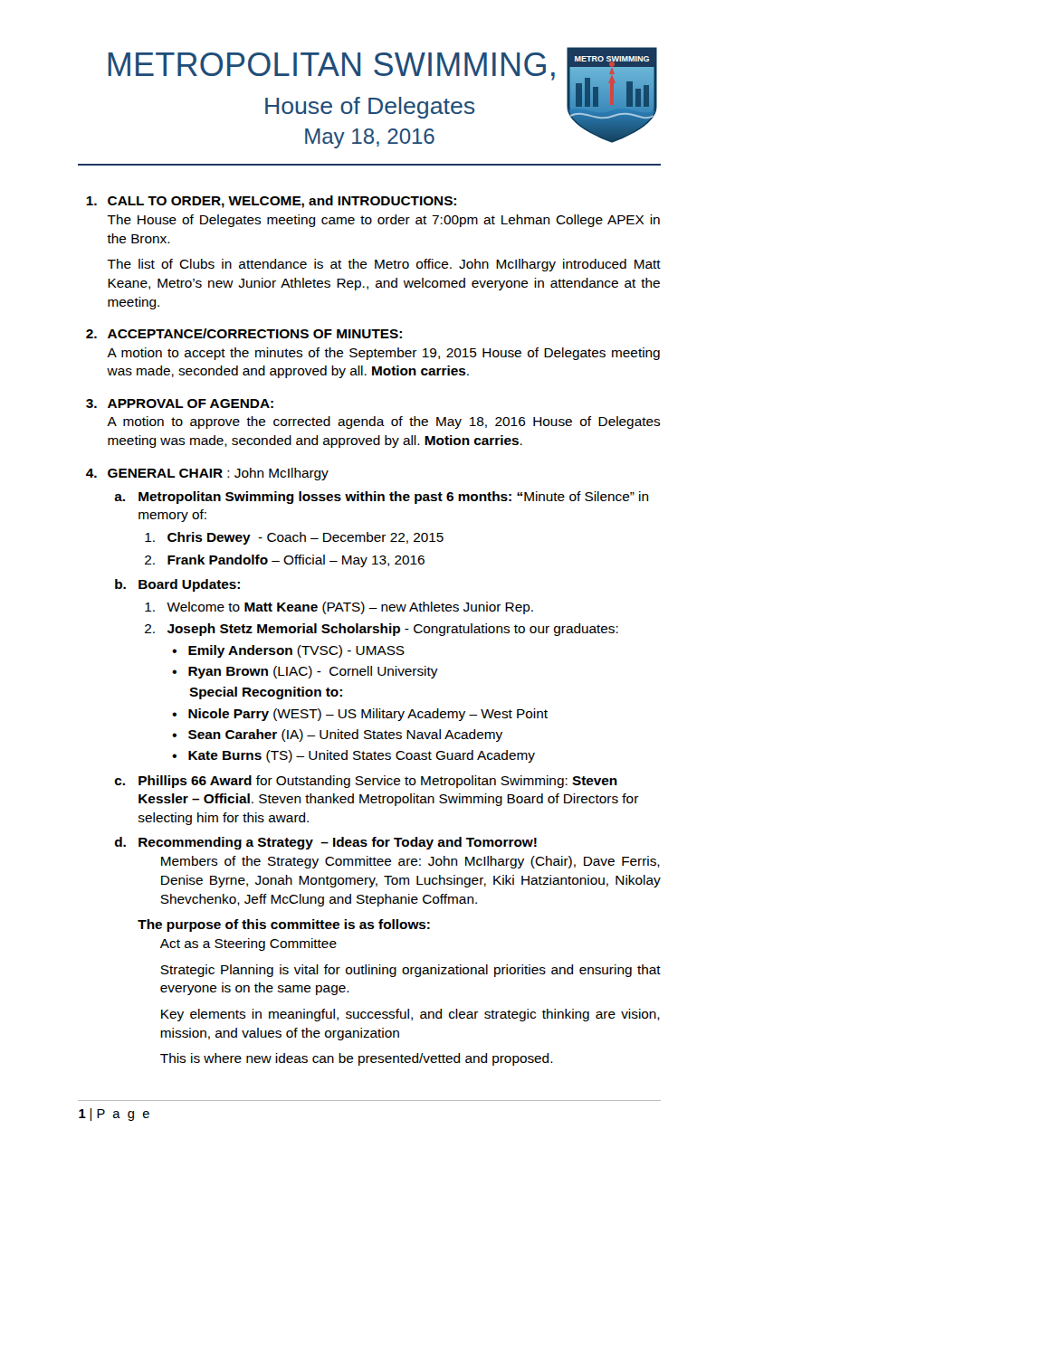METRO SWIMMING
METROPOLITAN SWIMMING, INC.
House of Delegates
May 18, 2016
1. CALL TO ORDER, WELCOME, and INTRODUCTIONS:
The House of Delegates meeting came to order at 7:00pm at Lehman College APEX in the Bronx.
The list of Clubs in attendance is at the Metro office. John McIlhargy introduced Matt Keane, Metro’s new Junior Athletes Rep., and welcomed everyone in attendance at the meeting.
2. ACCEPTANCE/CORRECTIONS OF MINUTES:
A motion to accept the minutes of the September 19, 2015 House of Delegates meeting was made, seconded and approved by all. Motion carries.
3. APPROVAL OF AGENDA:
A motion to approve the corrected agenda of the May 18, 2016 House of Delegates meeting was made, seconded and approved by all. Motion carries.
4. GENERAL CHAIR : John McIlhargy
Metropolitan Swimming losses within the past 6 months: “Minute of Silence” in memory of:
Chris Dewey - Coach – December 22, 2015
Frank Pandolfo – Official – May 13, 2016
Board Updates:
Welcome to Matt Keane (PATS) – new Athletes Junior Rep.
Joseph Stetz Memorial Scholarship - Congratulations to our graduates:
Emily Anderson (TVSC) - UMASS
Ryan Brown (LIAC) - Cornell University
Special Recognition to:
Nicole Parry (WEST) – US Military Academy – West Point
Sean Caraher (IA) – United States Naval Academy
Kate Burns (TS) – United States Coast Guard Academy
Phillips 66 Award for Outstanding Service to Metropolitan Swimming: Steven Kessler – Official. Steven thanked Metropolitan Swimming Board of Directors for selecting him for this award.
Recommending a Strategy – Ideas for Today and Tomorrow!
Members of the Strategy Committee are: John McIlhargy (Chair), Dave Ferris, Denise Byrne, Jonah Montgomery, Tom Luchsinger, Kiki Hatziantoniou, Nikolay Shevchenko, Jeff McClung and Stephanie Coffman.
The purpose of this committee is as follows:
Act as a Steering Committee
Strategic Planning is vital for outlining organizational priorities and ensuring that everyone is on the same page.
Key elements in meaningful, successful, and clear strategic thinking are vision, mission, and values of the organization
This is where new ideas can be presented/vetted and proposed.
1 | P a g e